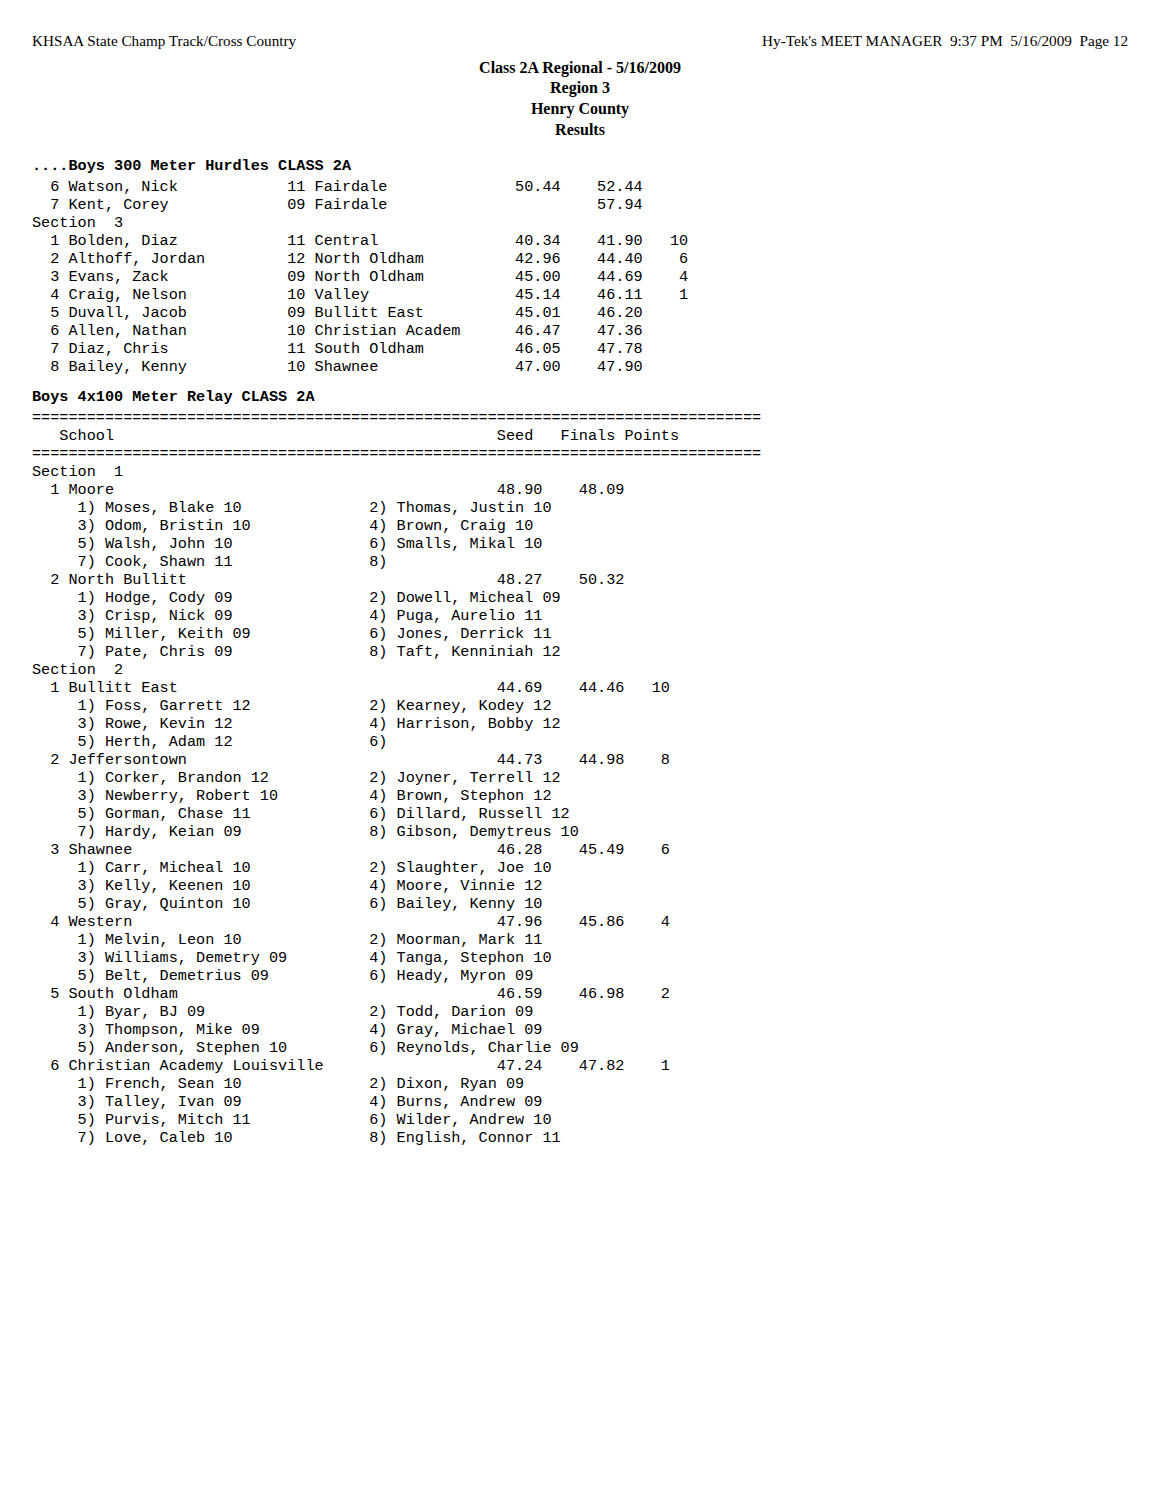KHSAA State Champ Track/Cross Country Hy-Tek's MEET MANAGER 9:37 PM 5/16/2009 Page 12
Class 2A Regional - 5/16/2009
Region 3
Henry County
Results
....Boys 300 Meter Hurdles CLASS 2A
  6 Watson, Nick            11 Fairdale              50.44    52.44
  7 Kent, Corey             09 Fairdale                       57.94
Section  3
  1 Bolden, Diaz            11 Central               40.34    41.90   10
  2 Althoff, Jordan         12 North Oldham          42.96    44.40    6
  3 Evans, Zack             09 North Oldham          45.00    44.69    4
  4 Craig, Nelson           10 Valley                45.14    46.11    1
  5 Duvall, Jacob           09 Bullitt East          45.01    46.20
  6 Allen, Nathan           10 Christian Academ      46.47    47.36
  7 Diaz, Chris             11 South Oldham          46.05    47.78
  8 Bailey, Kenny           10 Shawnee               47.00    47.90
Boys 4x100 Meter Relay CLASS 2A
================================================================================
   School                                          Seed   Finals Points
================================================================================
Section  1
  1 Moore                                          48.90    48.09
     1) Moses, Blake 10              2) Thomas, Justin 10
     3) Odom, Bristin 10             4) Brown, Craig 10
     5) Walsh, John 10               6) Smalls, Mikal 10
     7) Cook, Shawn 11               8)
  2 North Bullitt                                  48.27    50.32
     1) Hodge, Cody 09               2) Dowell, Micheal 09
     3) Crisp, Nick 09               4) Puga, Aurelio 11
     5) Miller, Keith 09             6) Jones, Derrick 11
     7) Pate, Chris 09               8) Taft, Kenniniah 12
Section  2
  1 Bullitt East                                   44.69    44.46   10
     1) Foss, Garrett 12             2) Kearney, Kodey 12
     3) Rowe, Kevin 12               4) Harrison, Bobby 12
     5) Herth, Adam 12               6)
  2 Jeffersontown                                  44.73    44.98    8
     1) Corker, Brandon 12           2) Joyner, Terrell 12
     3) Newberry, Robert 10          4) Brown, Stephon 12
     5) Gorman, Chase 11             6) Dillard, Russell 12
     7) Hardy, Keian 09              8) Gibson, Demytreus 10
  3 Shawnee                                        46.28    45.49    6
     1) Carr, Micheal 10             2) Slaughter, Joe 10
     3) Kelly, Keenen 10             4) Moore, Vinnie 12
     5) Gray, Quinton 10             6) Bailey, Kenny 10
  4 Western                                        47.96    45.86    4
     1) Melvin, Leon 10              2) Moorman, Mark 11
     3) Williams, Demetry 09         4) Tanga, Stephon 10
     5) Belt, Demetrius 09           6) Heady, Myron 09
  5 South Oldham                                   46.59    46.98    2
     1) Byar, BJ 09                  2) Todd, Darion 09
     3) Thompson, Mike 09            4) Gray, Michael 09
     5) Anderson, Stephen 10         6) Reynolds, Charlie 09
  6 Christian Academy Louisville                   47.24    47.82    1
     1) French, Sean 10              2) Dixon, Ryan 09
     3) Talley, Ivan 09              4) Burns, Andrew 09
     5) Purvis, Mitch 11             6) Wilder, Andrew 10
     7) Love, Caleb 10               8) English, Connor 11